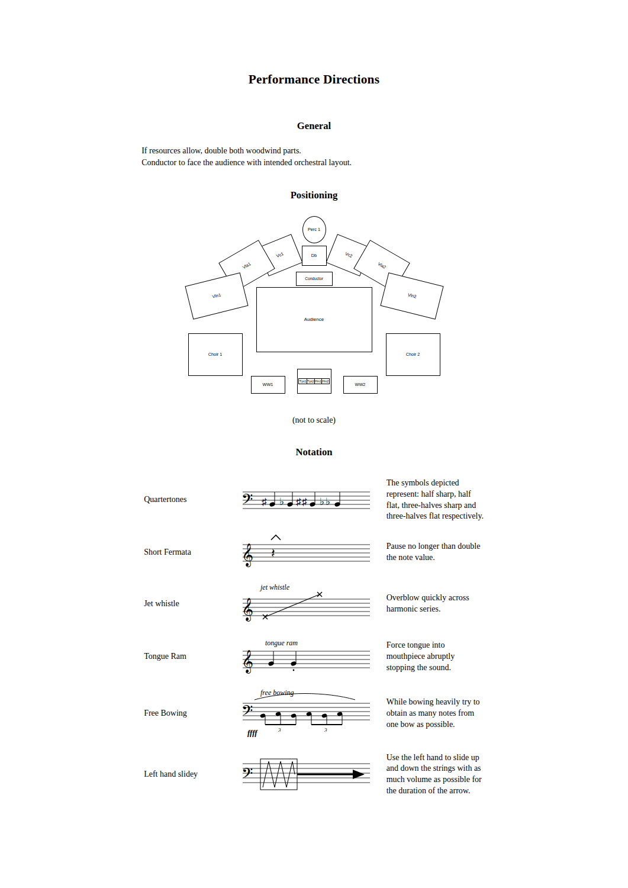Performance Directions
General
If resources allow, double both woodwind parts.
Conductor to face the audience with intended orchestral layout.
Positioning
Perc 1
Vc1
Vc2
Db
Vla1
Vla2
Conductor
Vln1
Vln2
Audience
Choir 1
Choir 2
WW1
WW2
Tpt1 Tpt2 Hn1 Hn2
(not to scale)
Notation
| Quartertones | 𝄢 ♯ ♭ ♯ ♯ ♭ ♭ | The symbols depicted represent: half sharp, half flat, three-halves sharp and three-halves flat respectively. |
| Short Fermata | 𝄞 𝄽 | Pause no longer than double the note value. |
| Jet whistle | jet whistle 𝄞 | Overblow quickly across harmonic series. |
| Tongue Ram | tongue ram 𝄞 | Force tongue into mouthpiece abruptly stopping the sound. |
| Free Bowing | free bowing 𝄢 3 3 ffff | While bowing heavily try to obtain as many notes from one bow as possible. |
| Left hand slidey | 𝄢 | Use the left hand to slide up and down the strings with as much volume as possible for the duration of the arrow. |